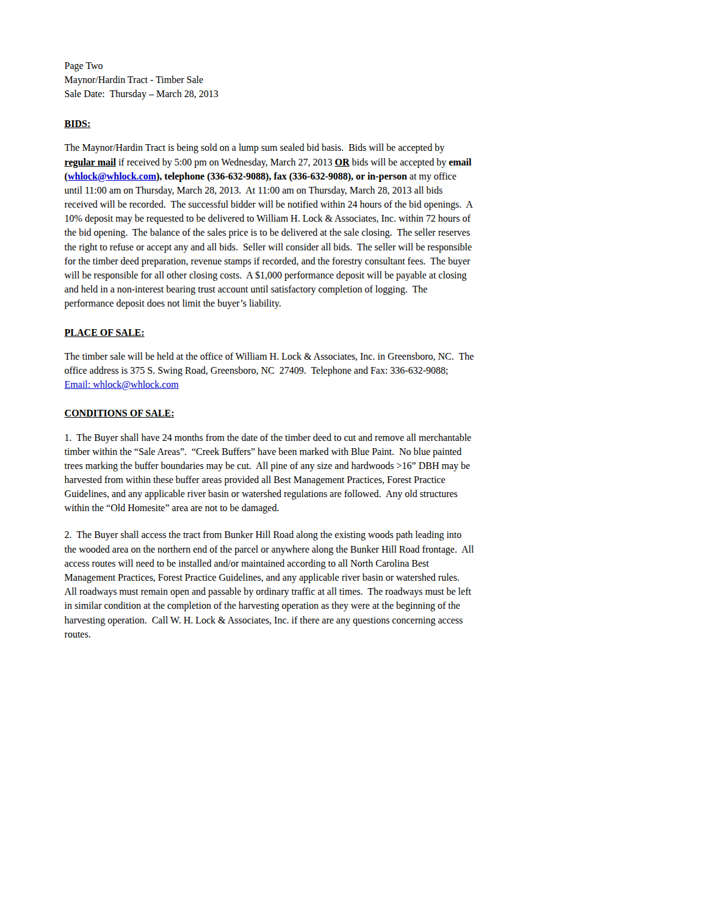Page Two
Maynor/Hardin Tract - Timber Sale
Sale Date: Thursday – March 28, 2013
BIDS:
The Maynor/Hardin Tract is being sold on a lump sum sealed bid basis. Bids will be accepted by regular mail if received by 5:00 pm on Wednesday, March 27, 2013 OR bids will be accepted by email (whlock@whlock.com), telephone (336-632-9088), fax (336-632-9088), or in-person at my office until 11:00 am on Thursday, March 28, 2013. At 11:00 am on Thursday, March 28, 2013 all bids received will be recorded. The successful bidder will be notified within 24 hours of the bid openings. A 10% deposit may be requested to be delivered to William H. Lock & Associates, Inc. within 72 hours of the bid opening. The balance of the sales price is to be delivered at the sale closing. The seller reserves the right to refuse or accept any and all bids. Seller will consider all bids. The seller will be responsible for the timber deed preparation, revenue stamps if recorded, and the forestry consultant fees. The buyer will be responsible for all other closing costs. A $1,000 performance deposit will be payable at closing and held in a non-interest bearing trust account until satisfactory completion of logging. The performance deposit does not limit the buyer’s liability.
PLACE OF SALE:
The timber sale will be held at the office of William H. Lock & Associates, Inc. in Greensboro, NC. The office address is 375 S. Swing Road, Greensboro, NC 27409. Telephone and Fax: 336-632-9088; Email: whlock@whlock.com
CONDITIONS OF SALE:
1. The Buyer shall have 24 months from the date of the timber deed to cut and remove all merchantable timber within the “Sale Areas”. “Creek Buffers” have been marked with Blue Paint. No blue painted trees marking the buffer boundaries may be cut. All pine of any size and hardwoods >16” DBH may be harvested from within these buffer areas provided all Best Management Practices, Forest Practice Guidelines, and any applicable river basin or watershed regulations are followed. Any old structures within the “Old Homesite” area are not to be damaged.
2. The Buyer shall access the tract from Bunker Hill Road along the existing woods path leading into the wooded area on the northern end of the parcel or anywhere along the Bunker Hill Road frontage. All access routes will need to be installed and/or maintained according to all North Carolina Best Management Practices, Forest Practice Guidelines, and any applicable river basin or watershed rules. All roadways must remain open and passable by ordinary traffic at all times. The roadways must be left in similar condition at the completion of the harvesting operation as they were at the beginning of the harvesting operation. Call W. H. Lock & Associates, Inc. if there are any questions concerning access routes.